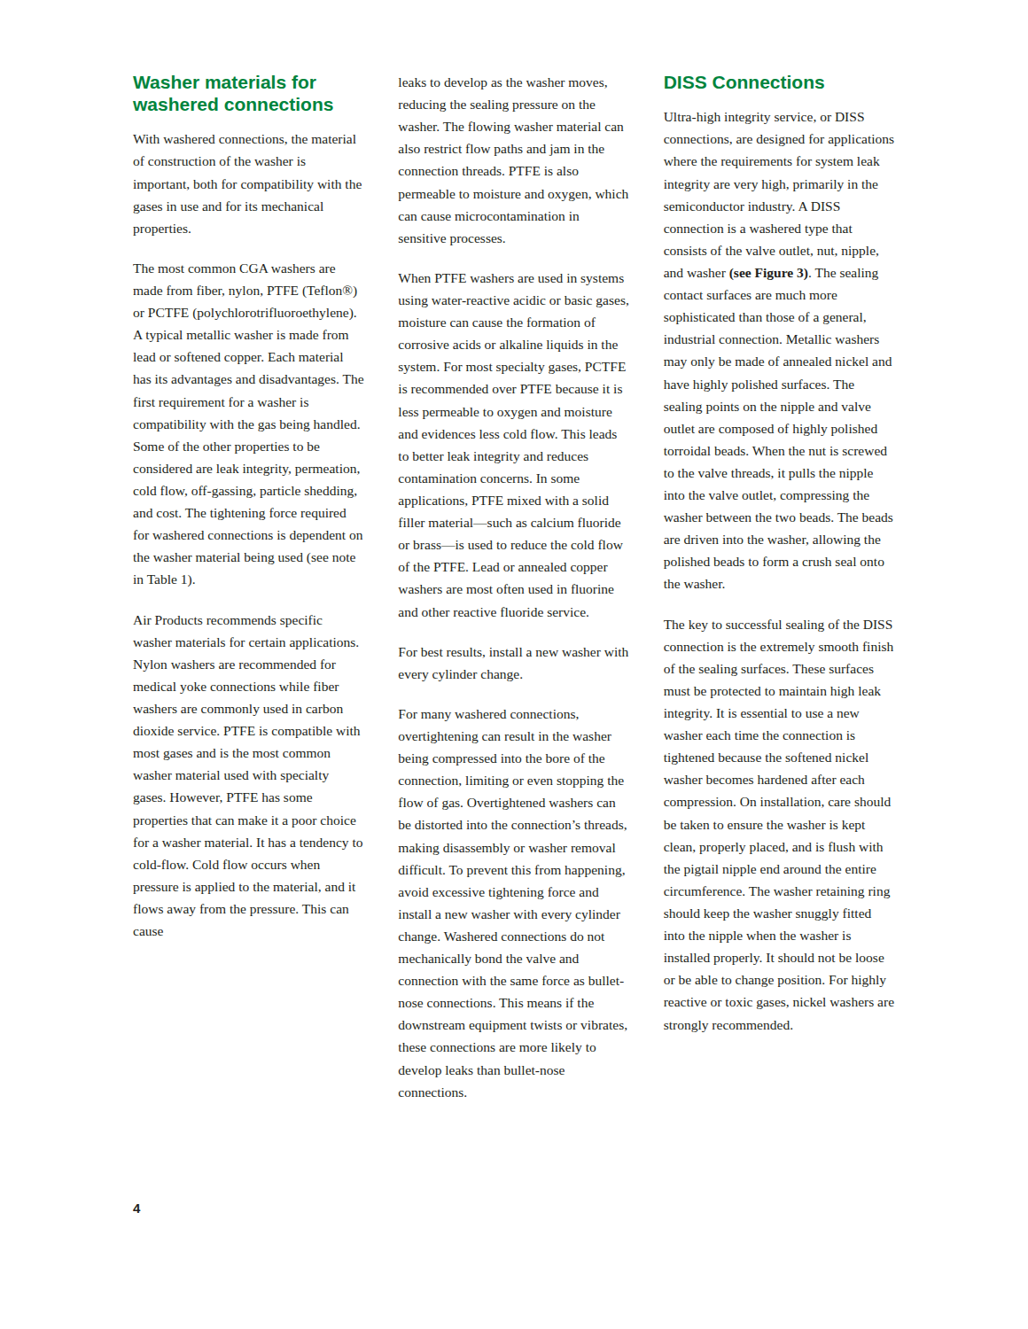Washer materials for washered connections
With washered connections, the material of construction of the washer is important, both for compatibility with the gases in use and for its mechanical properties.
The most common CGA washers are made from fiber, nylon, PTFE (Teflon®) or PCTFE (polychlorotrifluoroethylene). A typical metallic washer is made from lead or softened copper. Each material has its advantages and disadvantages. The first requirement for a washer is compatibility with the gas being handled. Some of the other properties to be considered are leak integrity, permeation, cold flow, off-gassing, particle shedding, and cost. The tightening force required for washered connections is dependent on the washer material being used (see note in Table 1).
Air Products recommends specific washer materials for certain applications. Nylon washers are recommended for medical yoke connections while fiber washers are commonly used in carbon dioxide service. PTFE is compatible with most gases and is the most common washer material used with specialty gases. However, PTFE has some properties that can make it a poor choice for a washer material. It has a tendency to cold-flow. Cold flow occurs when pressure is applied to the material, and it flows away from the pressure. This can cause
leaks to develop as the washer moves, reducing the sealing pressure on the washer. The flowing washer material can also restrict flow paths and jam in the connection threads. PTFE is also permeable to moisture and oxygen, which can cause microcontamination in sensitive processes.
When PTFE washers are used in systems using water-reactive acidic or basic gases, moisture can cause the formation of corrosive acids or alkaline liquids in the system. For most specialty gases, PCTFE is recommended over PTFE because it is less permeable to oxygen and moisture and evidences less cold flow. This leads to better leak integrity and reduces contamination concerns. In some applications, PTFE mixed with a solid filler material—such as calcium fluoride or brass—is used to reduce the cold flow of the PTFE. Lead or annealed copper washers are most often used in fluorine and other reactive fluoride service.
For best results, install a new washer with every cylinder change.
For many washered connections, overtightening can result in the washer being compressed into the bore of the connection, limiting or even stopping the flow of gas. Overtightened washers can be distorted into the connection’s threads, making disassembly or washer removal difficult. To prevent this from happening, avoid excessive tightening force and install a new washer with every cylinder change. Washered connections do not mechanically bond the valve and connection with the same force as bullet-nose connections. This means if the downstream equipment twists or vibrates, these connections are more likely to develop leaks than bullet-nose connections.
DISS Connections
Ultra-high integrity service, or DISS connections, are designed for applications where the requirements for system leak integrity are very high, primarily in the semiconductor industry. A DISS connection is a washered type that consists of the valve outlet, nut, nipple, and washer (see Figure 3). The sealing contact surfaces are much more sophisticated than those of a general, industrial connection. Metallic washers may only be made of annealed nickel and have highly polished surfaces. The sealing points on the nipple and valve outlet are composed of highly polished torroidal beads. When the nut is screwed to the valve threads, it pulls the nipple into the valve outlet, compressing the washer between the two beads. The beads are driven into the washer, allowing the polished beads to form a crush seal onto the washer.
The key to successful sealing of the DISS connection is the extremely smooth finish of the sealing surfaces. These surfaces must be protected to maintain high leak integrity. It is essential to use a new washer each time the connection is tightened because the softened nickel washer becomes hardened after each compression. On installation, care should be taken to ensure the washer is kept clean, properly placed, and is flush with the pigtail nipple end around the entire circumference. The washer retaining ring should keep the washer snuggly fitted into the nipple when the washer is installed properly. It should not be loose or be able to change position. For highly reactive or toxic gases, nickel washers are strongly recommended.
4